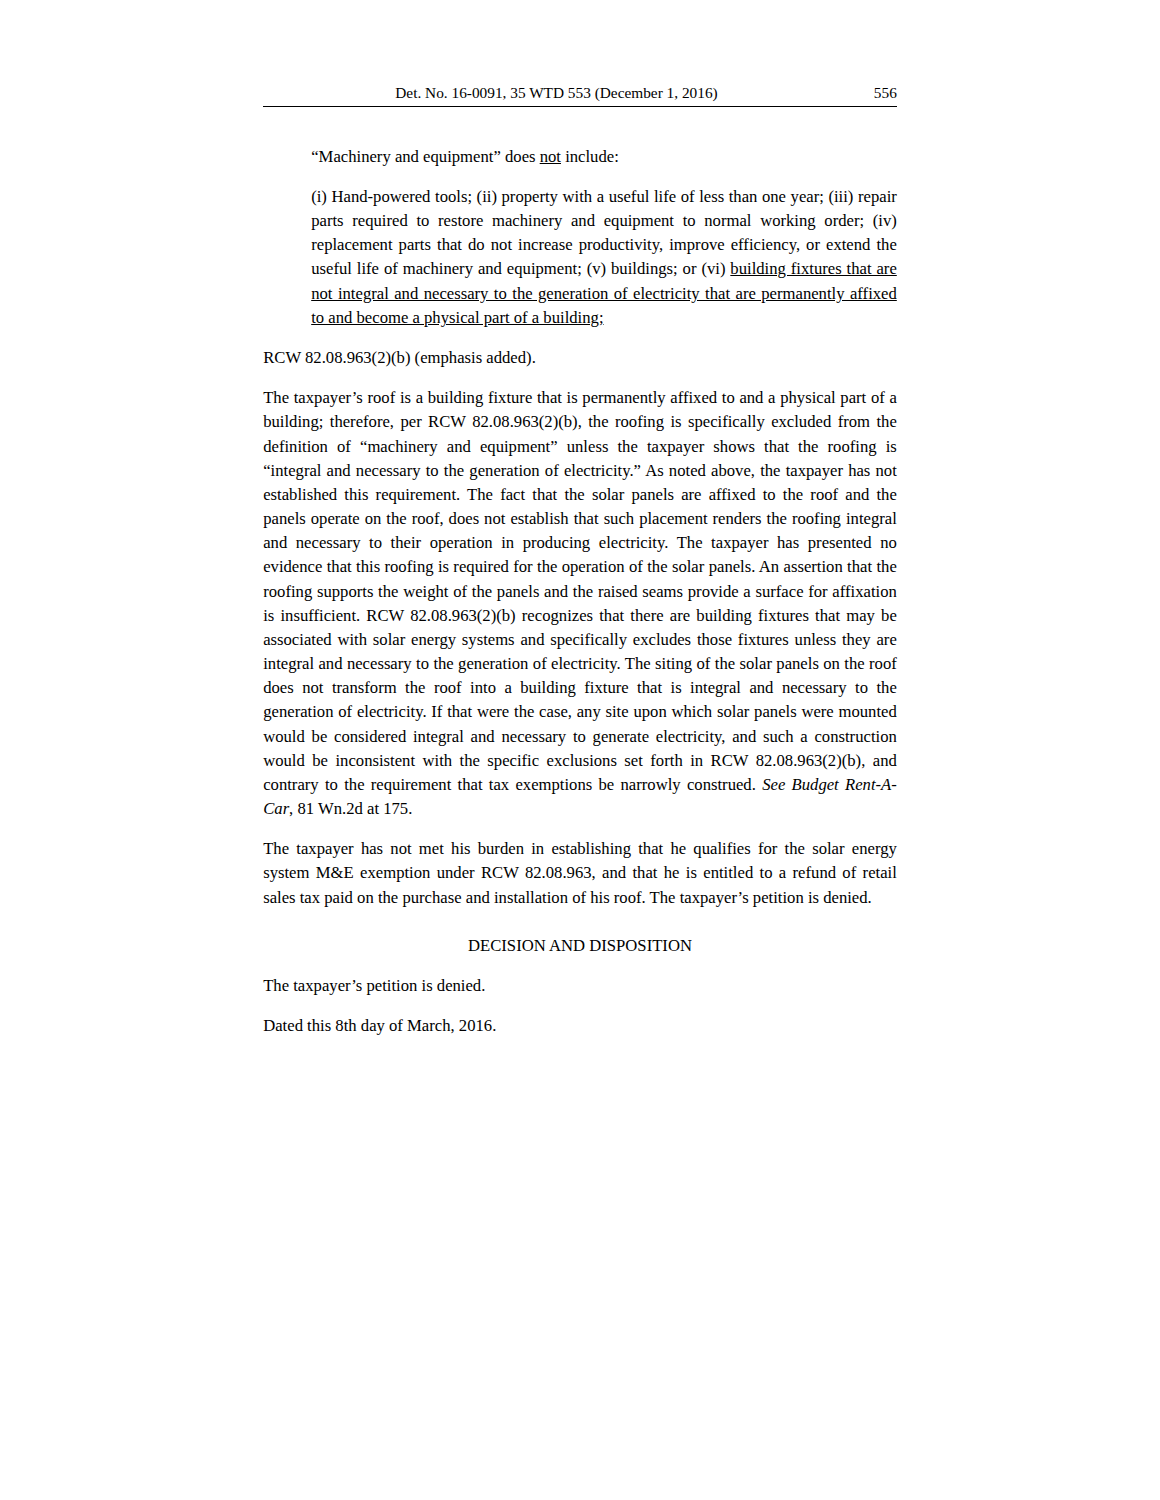Det. No. 16-0091, 35 WTD 553 (December 1, 2016)
556
“Machinery and equipment” does not include:
(i) Hand-powered tools; (ii) property with a useful life of less than one year; (iii) repair parts required to restore machinery and equipment to normal working order; (iv) replacement parts that do not increase productivity, improve efficiency, or extend the useful life of machinery and equipment; (v) buildings; or (vi) building fixtures that are not integral and necessary to the generation of electricity that are permanently affixed to and become a physical part of a building;
RCW 82.08.963(2)(b) (emphasis added).
The taxpayer’s roof is a building fixture that is permanently affixed to and a physical part of a building; therefore, per RCW 82.08.963(2)(b), the roofing is specifically excluded from the definition of “machinery and equipment” unless the taxpayer shows that the roofing is “integral and necessary to the generation of electricity.” As noted above, the taxpayer has not established this requirement. The fact that the solar panels are affixed to the roof and the panels operate on the roof, does not establish that such placement renders the roofing integral and necessary to their operation in producing electricity. The taxpayer has presented no evidence that this roofing is required for the operation of the solar panels. An assertion that the roofing supports the weight of the panels and the raised seams provide a surface for affixation is insufficient. RCW 82.08.963(2)(b) recognizes that there are building fixtures that may be associated with solar energy systems and specifically excludes those fixtures unless they are integral and necessary to the generation of electricity. The siting of the solar panels on the roof does not transform the roof into a building fixture that is integral and necessary to the generation of electricity. If that were the case, any site upon which solar panels were mounted would be considered integral and necessary to generate electricity, and such a construction would be inconsistent with the specific exclusions set forth in RCW 82.08.963(2)(b), and contrary to the requirement that tax exemptions be narrowly construed. See Budget Rent-A-Car, 81 Wn.2d at 175.
The taxpayer has not met his burden in establishing that he qualifies for the solar energy system M&E exemption under RCW 82.08.963, and that he is entitled to a refund of retail sales tax paid on the purchase and installation of his roof. The taxpayer’s petition is denied.
DECISION AND DISPOSITION
The taxpayer’s petition is denied.
Dated this 8th day of March, 2016.